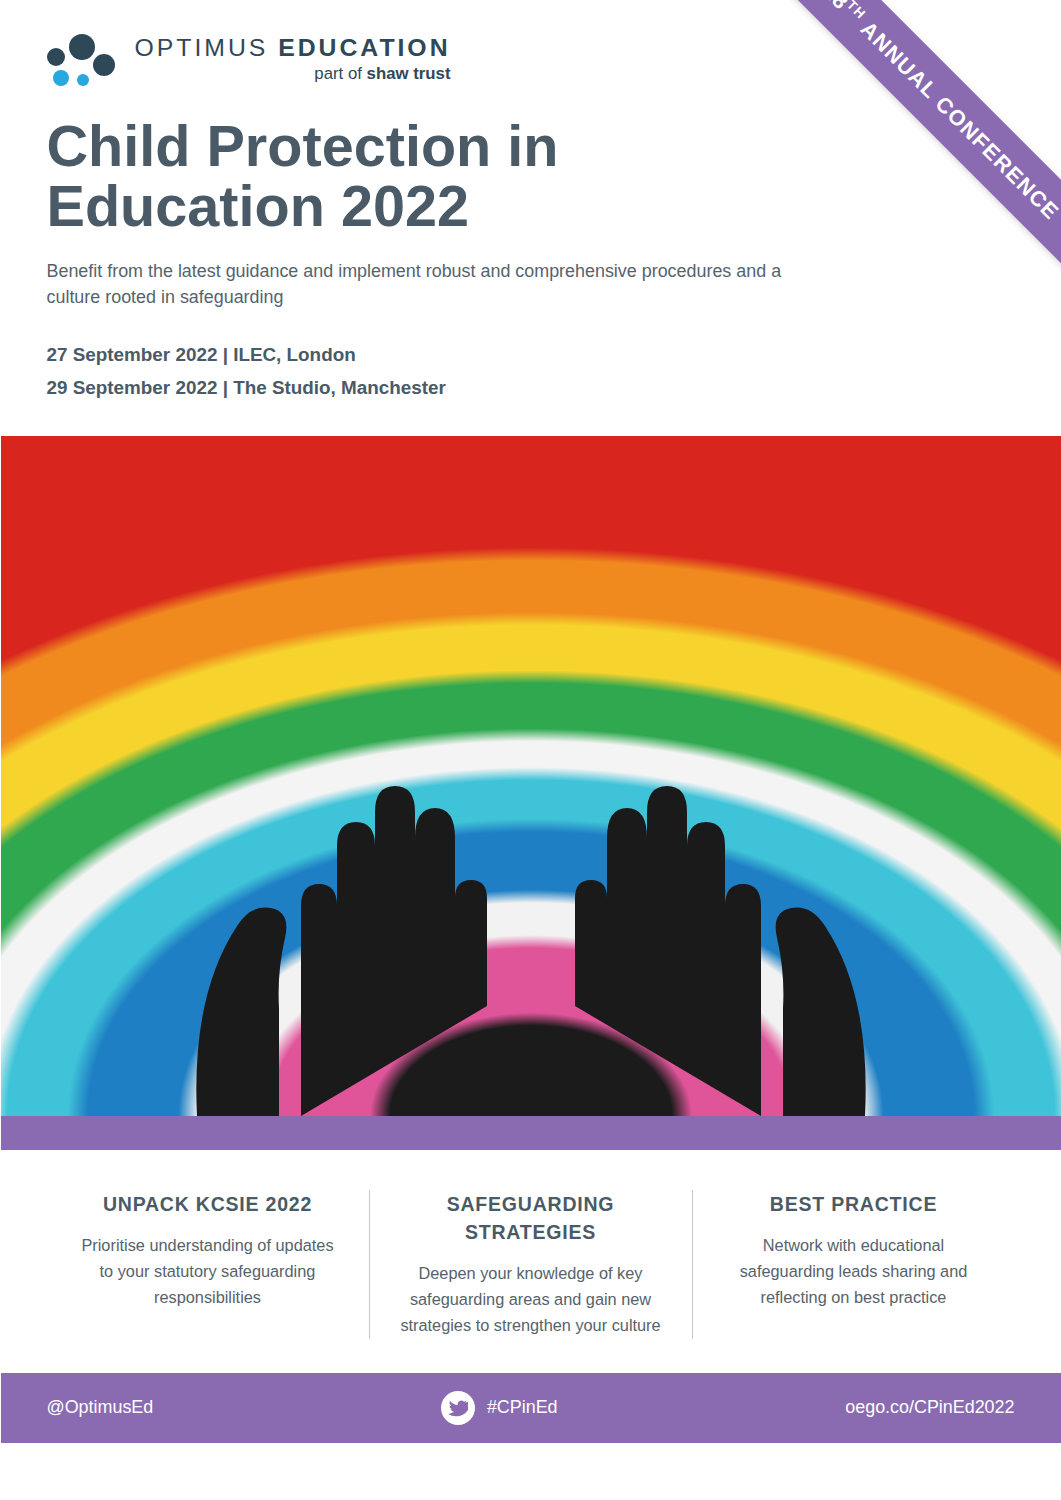18TH ANNUAL CONFERENCE
OPTIMUS EDUCATION
part of shaw trust
Child Protection in Education 2022
Benefit from the latest guidance and implement robust and comprehensive procedures and a culture rooted in safeguarding
27 September 2022 | ILEC, London
29 September 2022 | The Studio, Manchester
Unpack KCSIE 2022
Prioritise understanding of updates to your statutory safeguarding responsibilities
Safeguarding Strategies
Deepen your knowledge of key safeguarding areas and gain new strategies to strengthen your culture
Best Practice
Network with educational safeguarding leads sharing and reflecting on best practice
@OptimusEd
#CPinEd
oego.co/CPinEd2022